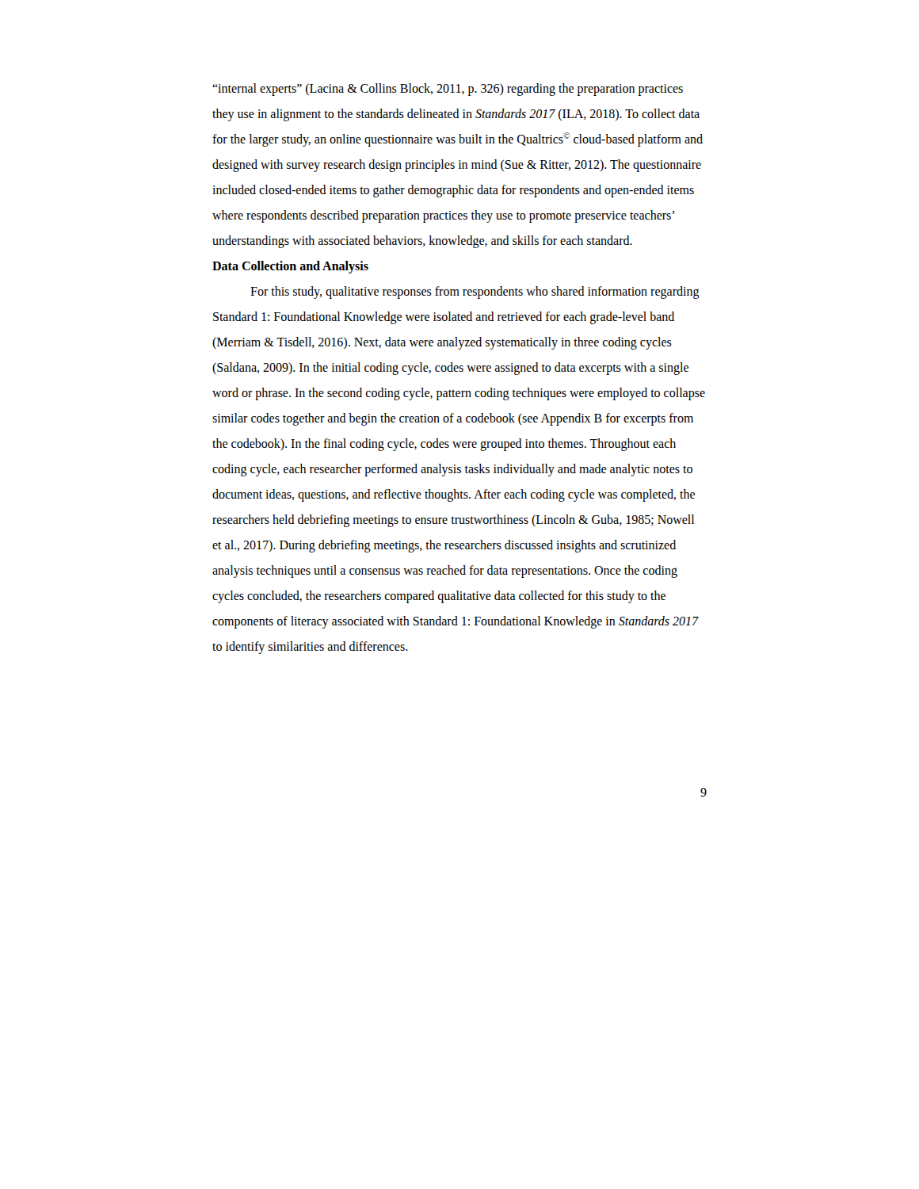“internal experts” (Lacina & Collins Block, 2011, p. 326) regarding the preparation practices they use in alignment to the standards delineated in Standards 2017 (ILA, 2018). To collect data for the larger study, an online questionnaire was built in the Qualtrics© cloud-based platform and designed with survey research design principles in mind (Sue & Ritter, 2012). The questionnaire included closed-ended items to gather demographic data for respondents and open-ended items where respondents described preparation practices they use to promote preservice teachers’ understandings with associated behaviors, knowledge, and skills for each standard.
Data Collection and Analysis
For this study, qualitative responses from respondents who shared information regarding Standard 1: Foundational Knowledge were isolated and retrieved for each grade-level band (Merriam & Tisdell, 2016). Next, data were analyzed systematically in three coding cycles (Saldana, 2009). In the initial coding cycle, codes were assigned to data excerpts with a single word or phrase. In the second coding cycle, pattern coding techniques were employed to collapse similar codes together and begin the creation of a codebook (see Appendix B for excerpts from the codebook). In the final coding cycle, codes were grouped into themes. Throughout each coding cycle, each researcher performed analysis tasks individually and made analytic notes to document ideas, questions, and reflective thoughts. After each coding cycle was completed, the researchers held debriefing meetings to ensure trustworthiness (Lincoln & Guba, 1985; Nowell et al., 2017). During debriefing meetings, the researchers discussed insights and scrutinized analysis techniques until a consensus was reached for data representations. Once the coding cycles concluded, the researchers compared qualitative data collected for this study to the components of literacy associated with Standard 1: Foundational Knowledge in Standards 2017 to identify similarities and differences.
9